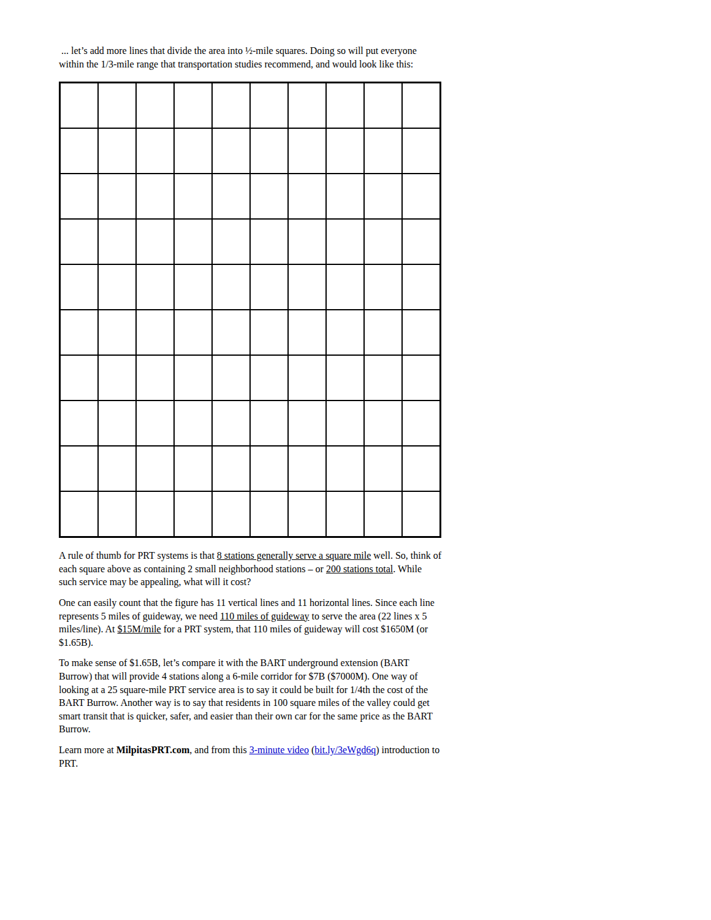... let’s add more lines that divide the area into ½-mile squares. Doing so will put everyone within the 1/3-mile range that transportation studies recommend, and would look like this:
A rule of thumb for PRT systems is that 8 stations generally serve a square mile well. So, think of each square above as containing 2 small neighborhood stations – or 200 stations total. While such service may be appealing, what will it cost?
One can easily count that the figure has 11 vertical lines and 11 horizontal lines. Since each line represents 5 miles of guideway, we need 110 miles of guideway to serve the area (22 lines x 5 miles/line). At $15M/mile for a PRT system, that 110 miles of guideway will cost $1650M (or $1.65B).
To make sense of $1.65B, let’s compare it with the BART underground extension (BART Burrow) that will provide 4 stations along a 6-mile corridor for $7B ($7000M). One way of looking at a 25 square-mile PRT service area is to say it could be built for 1/4th the cost of the BART Burrow. Another way is to say that residents in 100 square miles of the valley could get smart transit that is quicker, safer, and easier than their own car for the same price as the BART Burrow.
Learn more at MilpitasPRT.com, and from this 3-minute video (bit.ly/3eWgd6q) introduction to PRT.